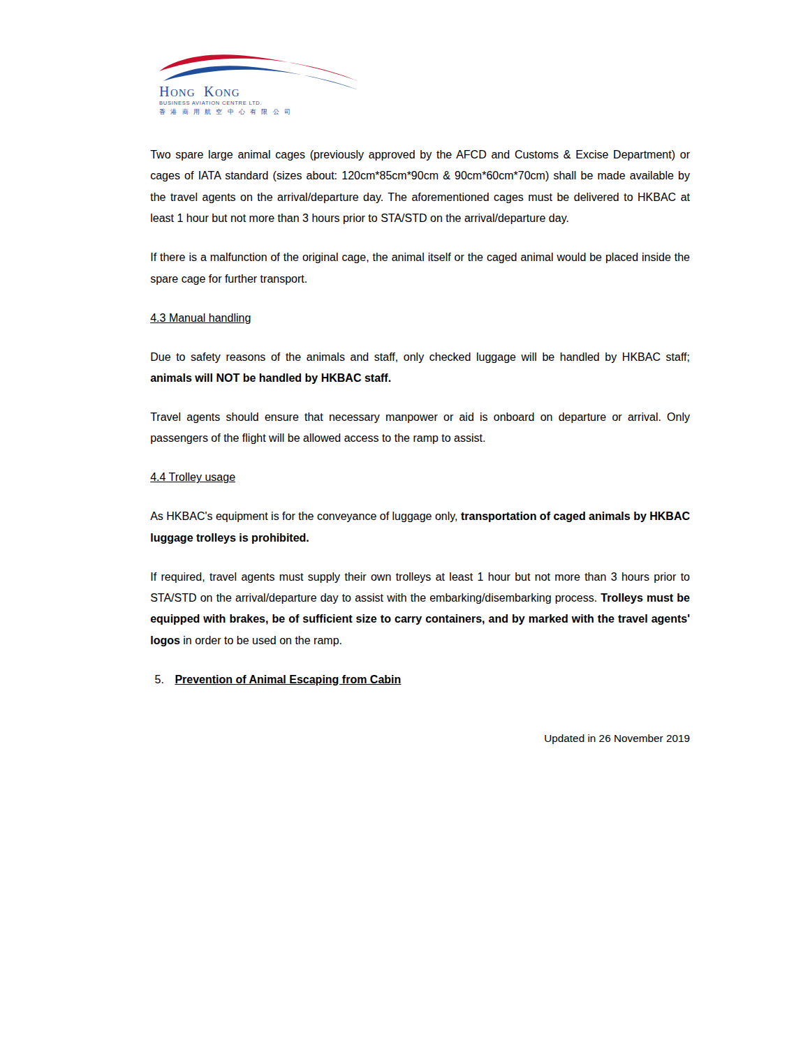H ONG K ONG BUSINESS AVIATION CENTRE LTD. 香 港 商 用 航 空 中 心 有 限 公 司
Two spare large animal cages (previously approved by the AFCD and Customs & Excise Department) or cages of IATA standard (sizes about: 120cm*85cm*90cm & 90cm*60cm*70cm) shall be made available by the travel agents on the arrival/departure day. The aforementioned cages must be delivered to HKBAC at least 1 hour but not more than 3 hours prior to STA/STD on the arrival/departure day.
If there is a malfunction of the original cage, the animal itself or the caged animal would be placed inside the spare cage for further transport.
4.3 Manual handling
Due to safety reasons of the animals and staff, only checked luggage will be handled by HKBAC staff; animals will NOT be handled by HKBAC staff.
Travel agents should ensure that necessary manpower or aid is onboard on departure or arrival. Only passengers of the flight will be allowed access to the ramp to assist.
4.4 Trolley usage
As HKBAC's equipment is for the conveyance of luggage only, transportation of caged animals by HKBAC luggage trolleys is prohibited.
If required, travel agents must supply their own trolleys at least 1 hour but not more than 3 hours prior to STA/STD on the arrival/departure day to assist with the embarking/disembarking process. Trolleys must be equipped with brakes, be of sufficient size to carry containers, and by marked with the travel agents' logos in order to be used on the ramp.
Prevention of Animal Escaping from Cabin
Updated in 26 November 2019